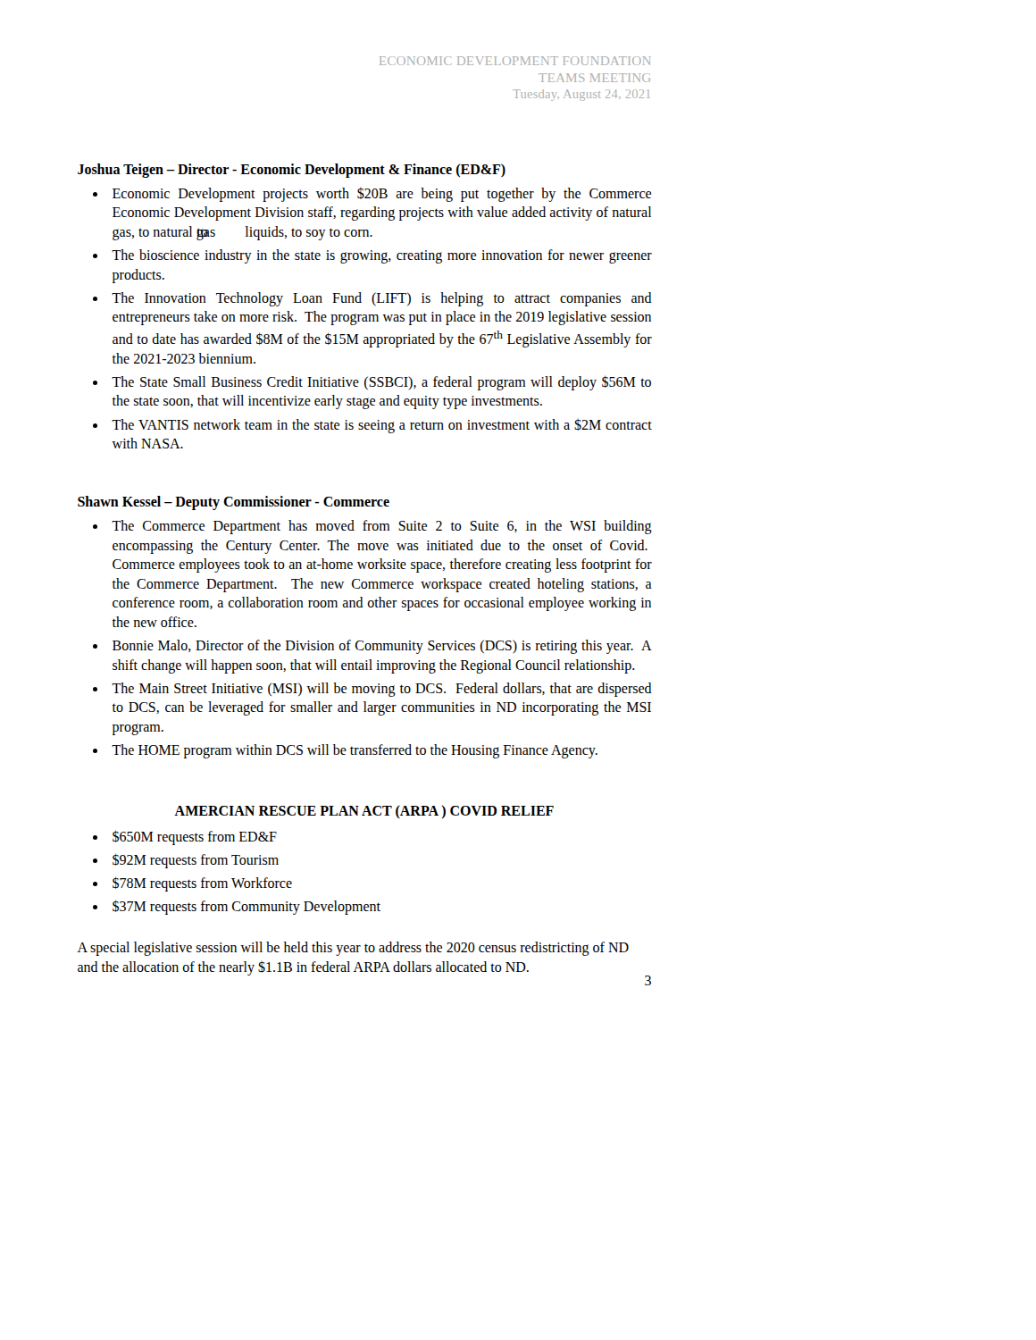Economic Development Foundation
Teams Meeting
Tuesday, August 24, 2021
Joshua Teigen – Director - Economic Development & Finance (ED&F)
Economic Development projects worth $20B are being put together by the Commerce Economic Development Division staff, regarding projects with value added activity of natural gas, to natural gas toliquids, to soy to corn.
The bioscience industry in the state is growing, creating more innovation for newer greener products.
The Innovation Technology Loan Fund (LIFT) is helping to attract companies and entrepreneurs take on more risk. The program was put in place in the 2019 legislative session and to date has awarded $8M of the $15M appropriated by the 67th Legislative Assembly for the 2021-2023 biennium.
The State Small Business Credit Initiative (SSBCI), a federal program will deploy $56M to the state soon, that will incentivize early stage and equity type investments.
The VANTIS network team in the state is seeing a return on investment with a $2M contract with NASA.
Shawn Kessel – Deputy Commissioner - Commerce
The Commerce Department has moved from Suite 2 to Suite 6, in the WSI building encompassing the Century Center. The move was initiated due to the onset of Covid. Commerce employees took to an at-home worksite space, therefore creating less footprint for the Commerce Department. The new Commerce workspace created hoteling stations, a conference room, a collaboration room and other spaces for occasional employee working in the new office.
Bonnie Malo, Director of the Division of Community Services (DCS) is retiring this year. A shift change will happen soon, that will entail improving the Regional Council relationship.
The Main Street Initiative (MSI) will be moving to DCS. Federal dollars, that are dispersed to DCS, can be leveraged for smaller and larger communities in ND incorporating the MSI program.
The HOME program within DCS will be transferred to the Housing Finance Agency.
Amercian Rescue Plan Act (ARPA ) Covid Relief
$650M requests from ED&F
$92M requests from Tourism
$78M requests from Workforce
$37M requests from Community Development
A special legislative session will be held this year to address the 2020 census redistricting of ND and the allocation of the nearly $1.1B in federal ARPA dollars allocated to ND.
3